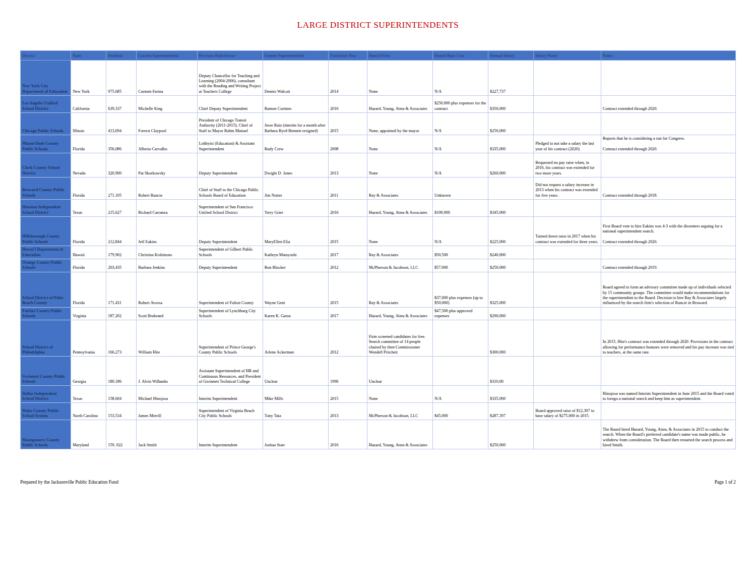LARGE DISTRICT SUPERINTENDENTS
| District | State | Students | Current Superintendent | Previous Role/Sector | Former Superintendent | Transition Year | Search Firm | Search Base Cost | Annual Salary | Salary Notes | Notes |
| --- | --- | --- | --- | --- | --- | --- | --- | --- | --- | --- | --- |
| New York City Department of Education | New York | 975,685 | Carmen Farina | Deputy Chancellor for Teaching and Learning (2004-2006), consultant with the Reading and Writing Project at Teachers College | Dennis Walcott | 2014 | None | N/A | $227,737 | | |
| Los Angeles Unified School District | California | 639,337 | Michelle King | Chief Deputy Superintendent | Ramon Cortines | 2016 | Hazard, Young, Attea & Associates | $250,000 plus expenses for the contract | $350,000 | | Contract extended through 2020. |
| Chicago Public Schools | Illinois | 413,694 | Forrest Claypool | President of Chicago Transit Authority (2011-2015), Chief of Staff to Mayor Rahm Manuel | Jesse Ruiz (interim for a month after Barbara Byrd-Bennett resigned) | 2015 | None, appointed by the mayor | N/A | $250,000 | | |
| Miami-Dade County Public Schools | Florida | 356,086 | Alberto Carvalho | Lobbyist (Education) & Assistant Superintendent | Rudy Crew | 2008 | None | N/A | $335,000 | Pledged to not take a salary the last year of his contract (2020). | Reports that he is considering a run for Congress. Contract extended through 2020. |
| Clark County School District | Nevada | 320,900 | Pat Skorkowsky | Deputy Superintendent | Dwight D. Jones | 2013 | None | N/A | $260,000 | Requested no pay raise when, in 2016, his contract was extended for two more years. | |
| Broward County Public Schools | Florida | 271,105 | Robert Runcie | Chief of Staff to the Chicago Public Schools Board of Education | Jim Notter | 2011 | Ray & Associates | Unknown | | Did not request a salary increase in 2013 when his contract was extended for five years. | Contract extended through 2018. |
| Houston Independent School District | Texas | 215,627 | Richard Carranza | Superintendent of San Francisco Unified School District | Terry Grier | 2016 | Hazard, Young, Attea & Associates | $100,000 | $345,000 | | |
| Hillsborough County Public Schools | Florida | 212,844 | Jeff Eakins | Deputy Superintendent | MaryEllen Elia | 2015 | None | N/A | $225,000 | Turned down raise in 2017 when his contract was extended for three years. | First Board vote to hire Eakins was 4-3 with the dissenters arguing for a national superintendent search. Contract extended through 2020. |
| Hawai'i Department of Education | Hawaii | 179,902 | Christina Kishimoto | Superintendent of Gilbert Public Schools | Kathryn Matayoshi | 2017 | Ray & Associates | $50,500 | $240,000 | | |
| Orange County Public Schools | Florida | 203,435 | Barbara Jenkins | Deputy Superintendent | Ron Blocker | 2012 | McPherson & Jacobson, LLC | $57,000 | $250,000 | | Contract extended through 2019. |
| School District of Palm Beach County | Florida | 171,431 | Robert Avossa | Superintendent of Fulton County | Wayne Gent | 2015 | Ray & Associates | $37,000 plus expenses (up to $50,000) | $325,000 | | Board agreed to form an advisory committee made up of individuals selected by 15 community groups. The committee would make recommendations for the superintendent to the Board. Decision to hire Ray & Associates largely influenced by the search firm's selection of Runcie in Broward. |
| Fairfax County Public Schools | Virginia | 187,202 | Scott Brabrand | Superintendent of Lynchburg City Schools | Karen K. Garza | 2017 | Hazard, Young, Attea & Associates | $47,500 plus approved expenses | $290,000 | | |
| School District of Philadelphia | Pennsylvania | 166,273 | William Hite | Superintendent of Prince George's County Public Schools | Arlene Ackerman | 2012 | Firm screened candidates for free. Search committee of 14 people chaired by then-Commissioner Wendell Pritchett | | $300,000 | | In 2015, Hite's contract was extended through 2020. Provisions in the contract allowing for performance bonuses were removed and his pay increase was tied to teachers, at the same rate. |
| Gwinnett County Public Schools | Georgia | 180,186 | J. Alvin Wilbanks | Assistant Superintendent of HR and Continuous Resources, and President of Gwinnett Technical College | Unclear | 1996 | Unclear | | $310,00 | | |
| Dallas Independent School District | Texas | 158,604 | Michael Hinojosa | Interim Superintendent | Mike Mills | 2015 | None | N/A | $335,000 | | Hinojosa was named Interim Superintendent in June 2015 and the Board voted to forego a national search and keep him as superintendent. |
| Wake County Public School System | North Carolina | 153,534 | James Merrill | Superintendent of Virginia Beach City Public Schools | Tony Tata | 2013 | McPherson & Jacobson, LLC | $45,000 | $287,397 | Board approved raise of $12,397 to base salary of $275,000 in 2015. | |
| Montgomery County Public Schools | Maryland | 159, 022 | Jack Smith | Interim Superintendent | Joshua Starr | 2016 | Hazard, Young, Attea & Associates | | $250,000 | | The Board hired Hazard, Young, Attea, & Associates in 2015 to conduct the search. When the Board's preferred candidate's name was made public, he withdrew from consideration. The Board then restarted the search process and hired Smith. |
Prepared by the Jacksonville Public Education Fund Page 1 of 2